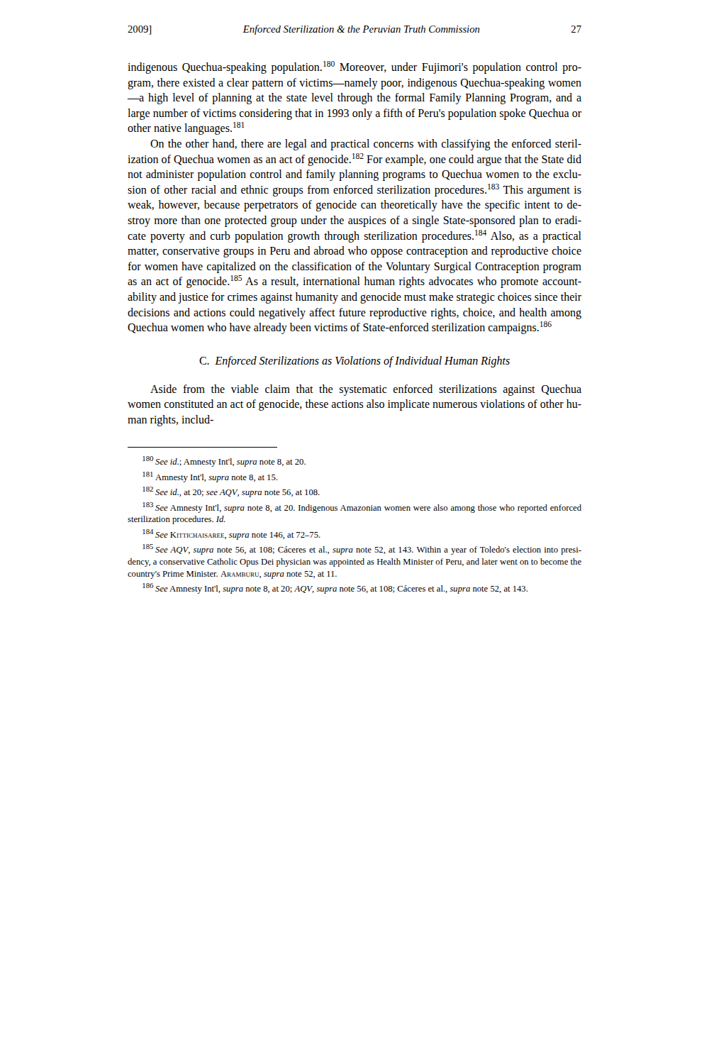2009] Enforced Sterilization & the Peruvian Truth Commission 27
indigenous Quechua-speaking population.180 Moreover, under Fujimori's population control program, there existed a clear pattern of victims—namely poor, indigenous Quechua-speaking women—a high level of planning at the state level through the formal Family Planning Program, and a large number of victims considering that in 1993 only a fifth of Peru's population spoke Quechua or other native languages.181
On the other hand, there are legal and practical concerns with classifying the enforced sterilization of Quechua women as an act of genocide.182 For example, one could argue that the State did not administer population control and family planning programs to Quechua women to the exclusion of other racial and ethnic groups from enforced sterilization procedures.183 This argument is weak, however, because perpetrators of genocide can theoretically have the specific intent to destroy more than one protected group under the auspices of a single State-sponsored plan to eradicate poverty and curb population growth through sterilization procedures.184 Also, as a practical matter, conservative groups in Peru and abroad who oppose contraception and reproductive choice for women have capitalized on the classification of the Voluntary Surgical Contraception program as an act of genocide.185 As a result, international human rights advocates who promote accountability and justice for crimes against humanity and genocide must make strategic choices since their decisions and actions could negatively affect future reproductive rights, choice, and health among Quechua women who have already been victims of State-enforced sterilization campaigns.186
C. Enforced Sterilizations as Violations of Individual Human Rights
Aside from the viable claim that the systematic enforced sterilizations against Quechua women constituted an act of genocide, these actions also implicate numerous violations of other human rights, includ-
180 See id.; Amnesty Int'l, supra note 8, at 20.
181 Amnesty Int'l, supra note 8, at 15.
182 See id., at 20; see AQV, supra note 56, at 108.
183 See Amnesty Int'l, supra note 8, at 20. Indigenous Amazonian women were also among those who reported enforced sterilization procedures. Id.
184 See Kittichaisaree, supra note 146, at 72–75.
185 See AQV, supra note 56, at 108; Cáceres et al., supra note 52, at 143. Within a year of Toledo's election into presidency, a conservative Catholic Opus Dei physician was appointed as Health Minister of Peru, and later went on to become the country's Prime Minister. Aramburu, supra note 52, at 11.
186 See Amnesty Int'l, supra note 8, at 20; AQV, supra note 56, at 108; Cáceres et al., supra note 52, at 143.